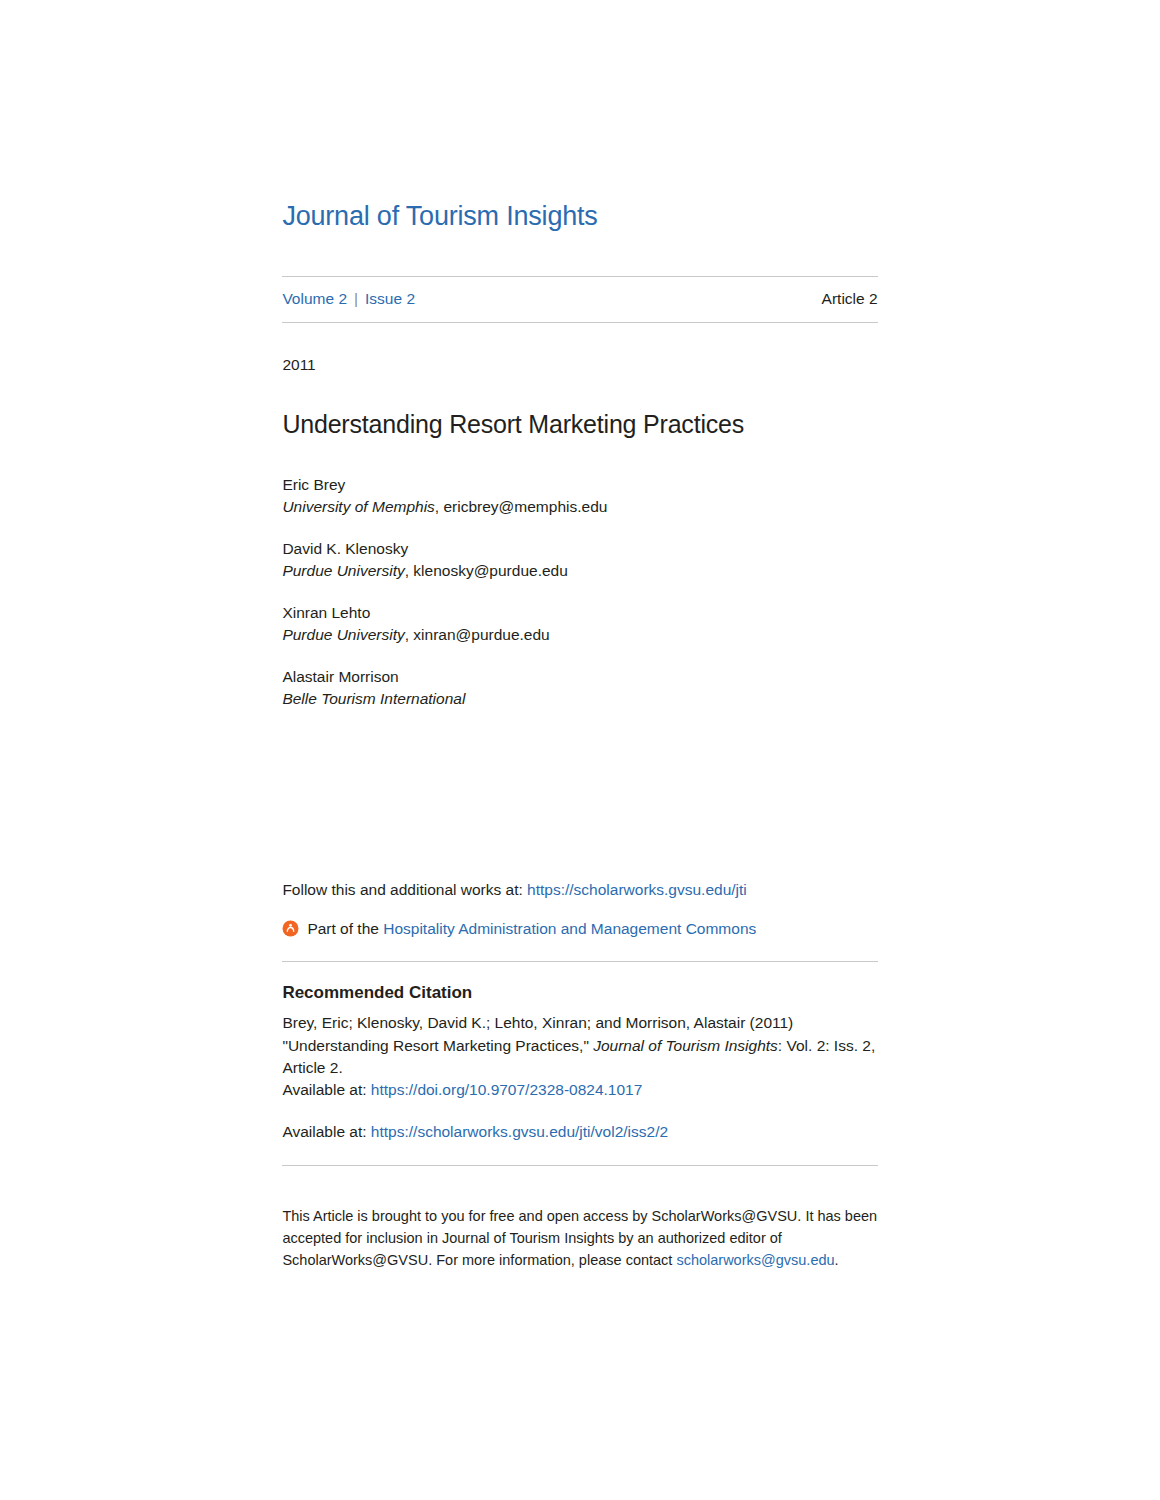Journal of Tourism Insights
Volume 2|Issue 2
Article 2
2011
Understanding Resort Marketing Practices
Eric Brey University of Memphis, ericbrey@memphis.edu
David K. Klenosky Purdue University, klenosky@purdue.edu
Xinran Lehto Purdue University, xinran@purdue.edu
Alastair Morrison Belle Tourism International
Follow this and additional works at: https://scholarworks.gvsu.edu/jti
Part of the Hospitality Administration and Management Commons
Recommended Citation
Brey, Eric; Klenosky, David K.; Lehto, Xinran; and Morrison, Alastair (2011) "Understanding Resort Marketing Practices," Journal of Tourism Insights: Vol. 2: Iss. 2, Article 2.
Available at: https://doi.org/10.9707/2328-0824.1017
Available at: https://scholarworks.gvsu.edu/jti/vol2/iss2/2
This Article is brought to you for free and open access by ScholarWorks@GVSU. It has been accepted for inclusion in Journal of Tourism Insights by an authorized editor of ScholarWorks@GVSU. For more information, please contact scholarworks@gvsu.edu.